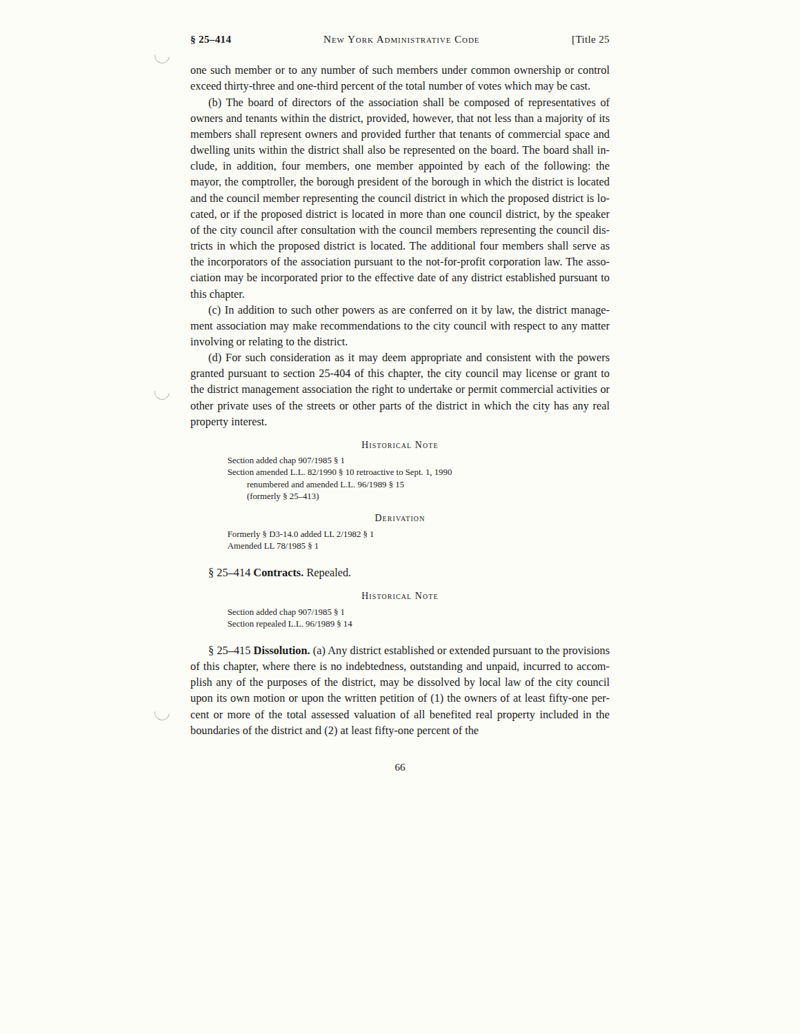§ 25–414 New York Administrative Code [Title 25
one such member or to any number of such members under common ownership or control exceed thirty-three and one-third percent of the total number of votes which may be cast.
(b) The board of directors of the association shall be composed of representatives of owners and tenants within the district, provided, however, that not less than a majority of its members shall represent owners and provided further that tenants of commercial space and dwelling units within the district shall also be represented on the board. The board shall include, in addition, four members, one member appointed by each of the following: the mayor, the comptroller, the borough president of the borough in which the district is located and the council member representing the council district in which the proposed district is located, or if the proposed district is located in more than one council district, by the speaker of the city council after consultation with the council members representing the council districts in which the proposed district is located. The additional four members shall serve as the incorporators of the association pursuant to the not-for-profit corporation law. The association may be incorporated prior to the effective date of any district established pursuant to this chapter.
(c) In addition to such other powers as are conferred on it by law, the district management association may make recommendations to the city council with respect to any matter involving or relating to the district.
(d) For such consideration as it may deem appropriate and consistent with the powers granted pursuant to section 25-404 of this chapter, the city council may license or grant to the district management association the right to undertake or permit commercial activities or other private uses of the streets or other parts of the district in which the city has any real property interest.
Historical Note
Section added chap 907/1985 § 1
Section amended L.L. 82/1990 § 10 retroactive to Sept. 1, 1990
renumbered and amended L.L. 96/1989 § 15
(formerly § 25–413)
Derivation
Formerly § D3-14.0 added LL 2/1982 § 1
Amended LL 78/1985 § 1
§ 25–414 Contracts. Repealed.
Historical Note
Section added chap 907/1985 § 1
Section repealed L.L. 96/1989 § 14
§ 25–415 Dissolution. (a) Any district established or extended pursuant to the provisions of this chapter, where there is no indebtedness, outstanding and unpaid, incurred to accomplish any of the purposes of the district, may be dissolved by local law of the city council upon its own motion or upon the written petition of (1) the owners of at least fifty-one percent or more of the total assessed valuation of all benefited real property included in the boundaries of the district and (2) at least fifty-one percent of the
66